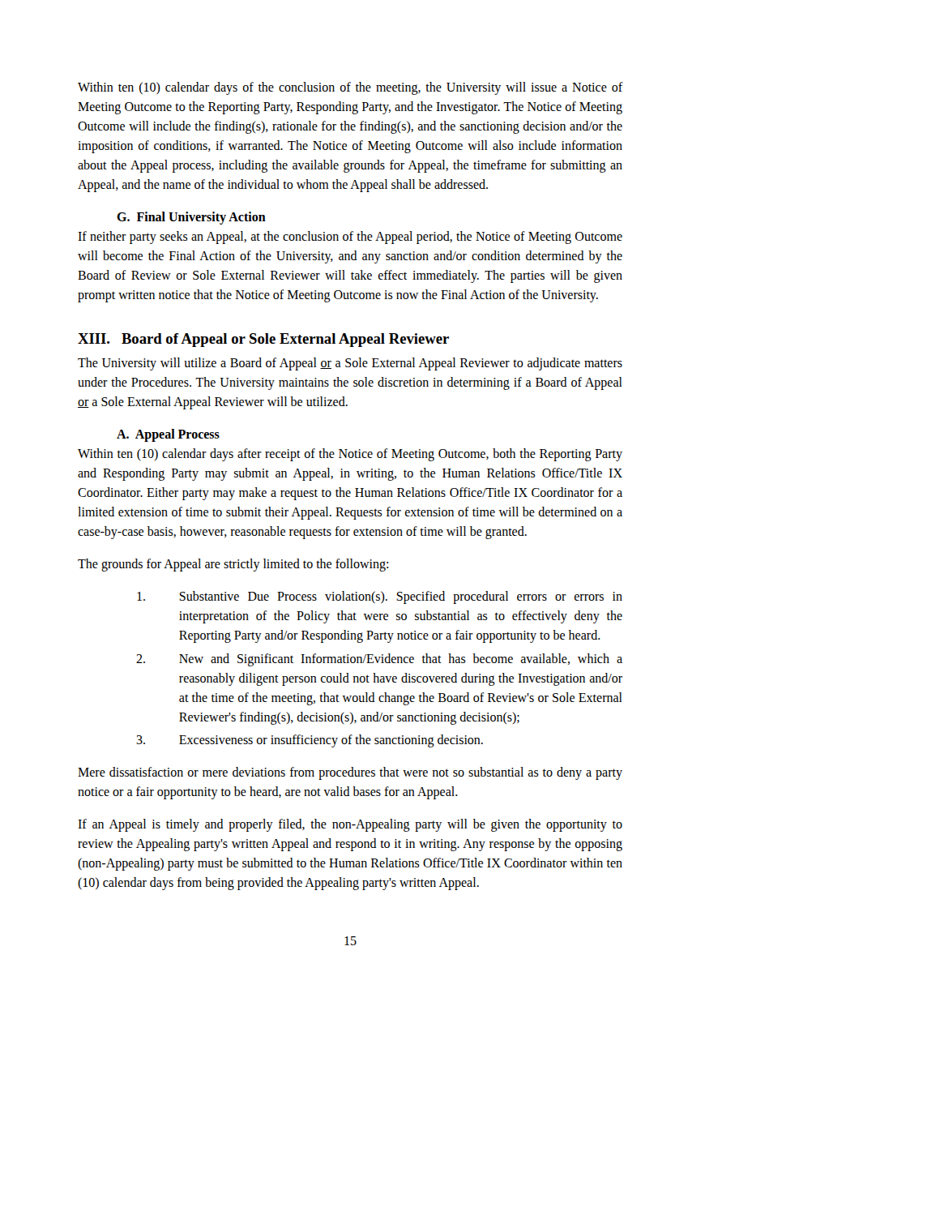Within ten (10) calendar days of the conclusion of the meeting, the University will issue a Notice of Meeting Outcome to the Reporting Party, Responding Party, and the Investigator. The Notice of Meeting Outcome will include the finding(s), rationale for the finding(s), and the sanctioning decision and/or the imposition of conditions, if warranted. The Notice of Meeting Outcome will also include information about the Appeal process, including the available grounds for Appeal, the timeframe for submitting an Appeal, and the name of the individual to whom the Appeal shall be addressed.
G. Final University Action
If neither party seeks an Appeal, at the conclusion of the Appeal period, the Notice of Meeting Outcome will become the Final Action of the University, and any sanction and/or condition determined by the Board of Review or Sole External Reviewer will take effect immediately. The parties will be given prompt written notice that the Notice of Meeting Outcome is now the Final Action of the University.
XIII. Board of Appeal or Sole External Appeal Reviewer
The University will utilize a Board of Appeal or a Sole External Appeal Reviewer to adjudicate matters under the Procedures. The University maintains the sole discretion in determining if a Board of Appeal or a Sole External Appeal Reviewer will be utilized.
A. Appeal Process
Within ten (10) calendar days after receipt of the Notice of Meeting Outcome, both the Reporting Party and Responding Party may submit an Appeal, in writing, to the Human Relations Office/Title IX Coordinator. Either party may make a request to the Human Relations Office/Title IX Coordinator for a limited extension of time to submit their Appeal. Requests for extension of time will be determined on a case-by-case basis, however, reasonable requests for extension of time will be granted.
The grounds for Appeal are strictly limited to the following:
Substantive Due Process violation(s). Specified procedural errors or errors in interpretation of the Policy that were so substantial as to effectively deny the Reporting Party and/or Responding Party notice or a fair opportunity to be heard.
New and Significant Information/Evidence that has become available, which a reasonably diligent person could not have discovered during the Investigation and/or at the time of the meeting, that would change the Board of Review's or Sole External Reviewer's finding(s), decision(s), and/or sanctioning decision(s);
Excessiveness or insufficiency of the sanctioning decision.
Mere dissatisfaction or mere deviations from procedures that were not so substantial as to deny a party notice or a fair opportunity to be heard, are not valid bases for an Appeal.
If an Appeal is timely and properly filed, the non-Appealing party will be given the opportunity to review the Appealing party's written Appeal and respond to it in writing. Any response by the opposing (non-Appealing) party must be submitted to the Human Relations Office/Title IX Coordinator within ten (10) calendar days from being provided the Appealing party's written Appeal.
15